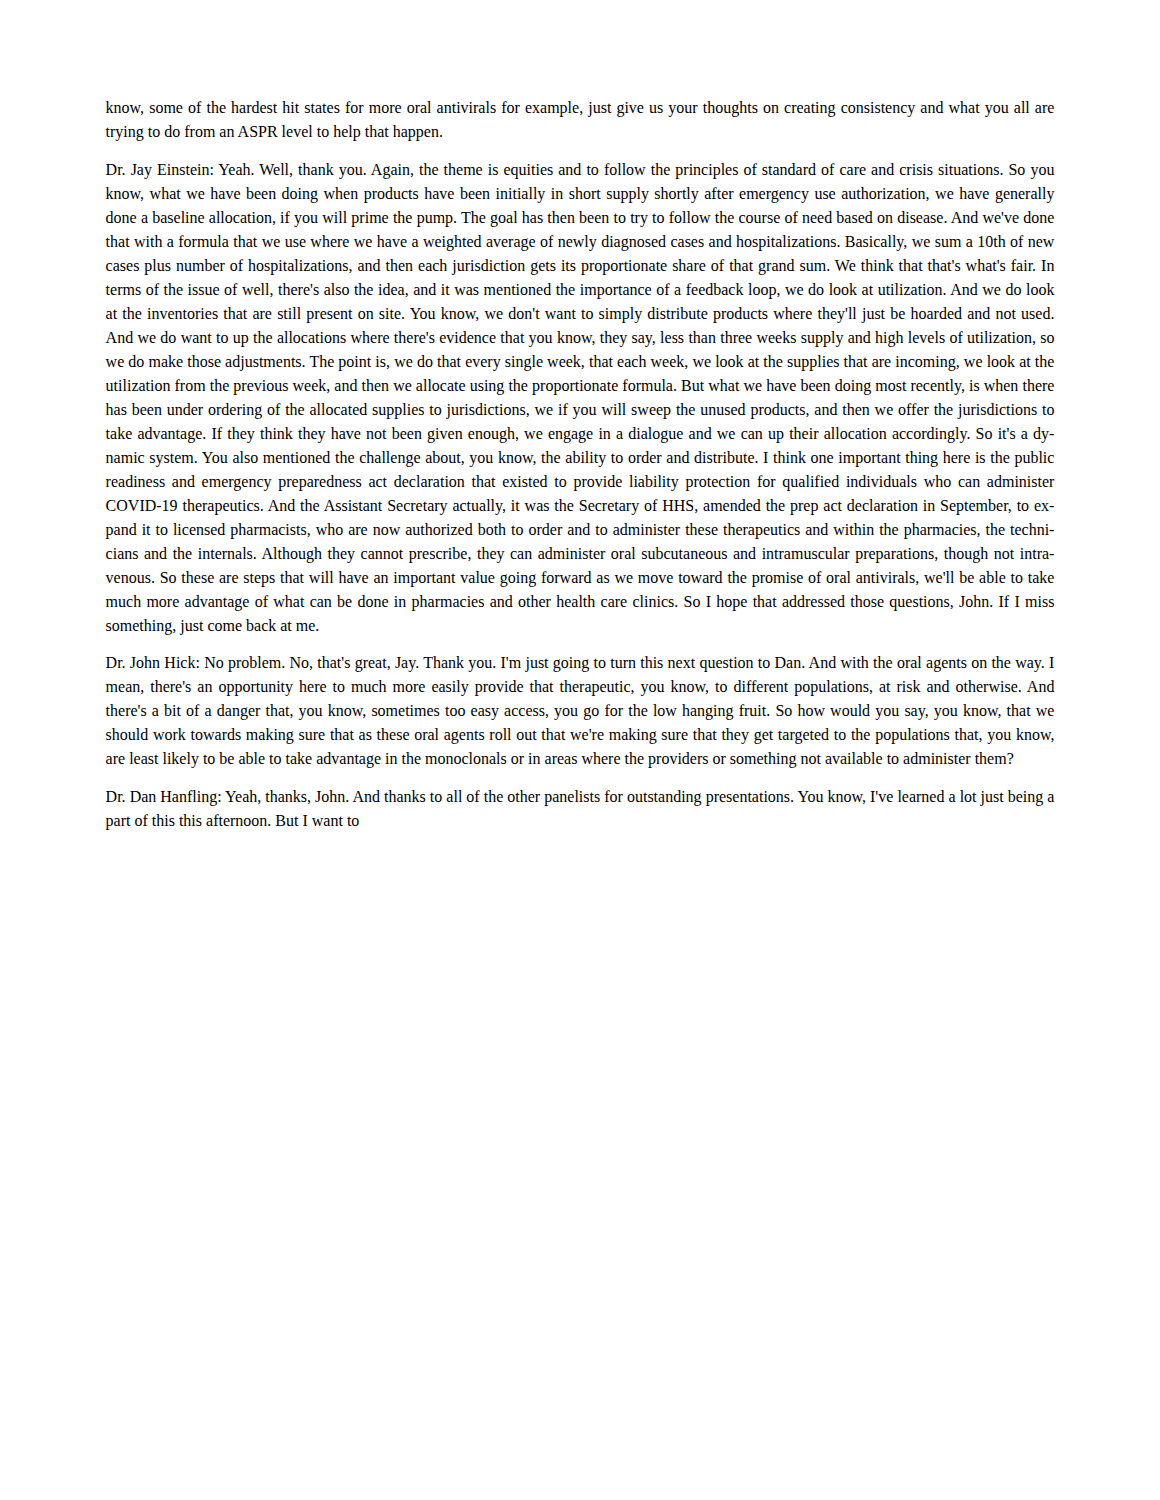know, some of the hardest hit states for more oral antivirals for example, just give us your thoughts on creating consistency and what you all are trying to do from an ASPR level to help that happen.
Dr. Jay Einstein: Yeah. Well, thank you. Again, the theme is equities and to follow the principles of standard of care and crisis situations. So you know, what we have been doing when products have been initially in short supply shortly after emergency use authorization, we have generally done a baseline allocation, if you will prime the pump. The goal has then been to try to follow the course of need based on disease. And we've done that with a formula that we use where we have a weighted average of newly diagnosed cases and hospitalizations. Basically, we sum a 10th of new cases plus number of hospitalizations, and then each jurisdiction gets its proportionate share of that grand sum. We think that that's what's fair. In terms of the issue of well, there's also the idea, and it was mentioned the importance of a feedback loop, we do look at utilization. And we do look at the inventories that are still present on site. You know, we don't want to simply distribute products where they'll just be hoarded and not used. And we do want to up the allocations where there's evidence that you know, they say, less than three weeks supply and high levels of utilization, so we do make those adjustments. The point is, we do that every single week, that each week, we look at the supplies that are incoming, we look at the utilization from the previous week, and then we allocate using the proportionate formula. But what we have been doing most recently, is when there has been under ordering of the allocated supplies to jurisdictions, we if you will sweep the unused products, and then we offer the jurisdictions to take advantage. If they think they have not been given enough, we engage in a dialogue and we can up their allocation accordingly. So it's a dynamic system. You also mentioned the challenge about, you know, the ability to order and distribute. I think one important thing here is the public readiness and emergency preparedness act declaration that existed to provide liability protection for qualified individuals who can administer COVID-19 therapeutics. And the Assistant Secretary actually, it was the Secretary of HHS, amended the prep act declaration in September, to expand it to licensed pharmacists, who are now authorized both to order and to administer these therapeutics and within the pharmacies, the technicians and the internals. Although they cannot prescribe, they can administer oral subcutaneous and intramuscular preparations, though not intravenous. So these are steps that will have an important value going forward as we move toward the promise of oral antivirals, we'll be able to take much more advantage of what can be done in pharmacies and other health care clinics. So I hope that addressed those questions, John. If I miss something, just come back at me.
Dr. John Hick: No problem. No, that's great, Jay. Thank you. I'm just going to turn this next question to Dan. And with the oral agents on the way. I mean, there's an opportunity here to much more easily provide that therapeutic, you know, to different populations, at risk and otherwise. And there's a bit of a danger that, you know, sometimes too easy access, you go for the low hanging fruit. So how would you say, you know, that we should work towards making sure that as these oral agents roll out that we're making sure that they get targeted to the populations that, you know, are least likely to be able to take advantage in the monoclonals or in areas where the providers or something not available to administer them?
Dr. Dan Hanfling: Yeah, thanks, John. And thanks to all of the other panelists for outstanding presentations. You know, I've learned a lot just being a part of this this afternoon. But I want to